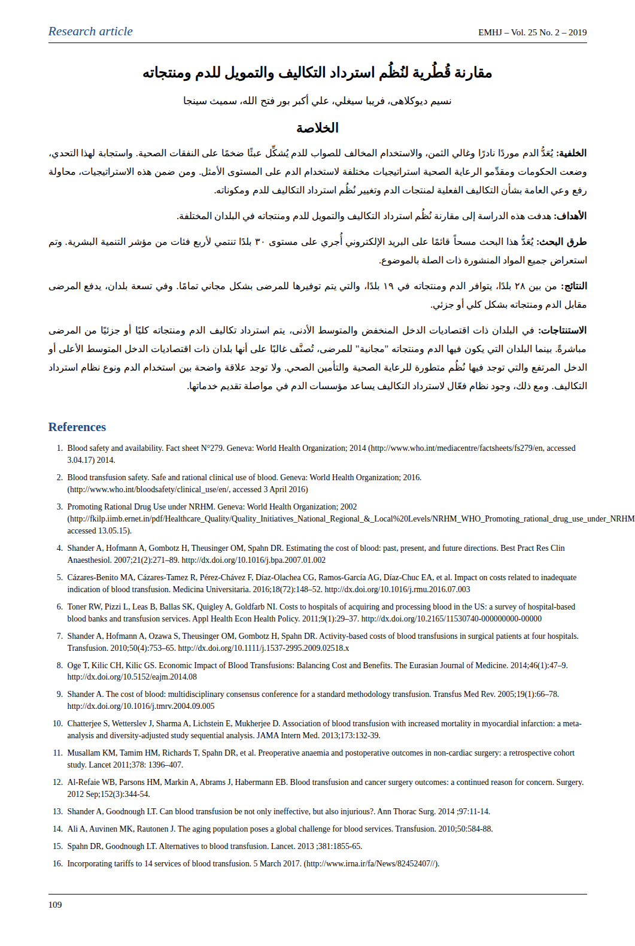Research article
EMHJ – Vol. 25 No. 2 – 2019
مقارنة قُطُرية لنُظُم استرداد التكاليف والتمويل للدم ومنتجاته
نسيم ديوكلاهى، فريبا سيغلي، علي أكبر بور فتح الله، سميث سينجا
الخلاصة
الخلفية: يُعَدُّ الدم موردًا نادرًا وغالي الثمن، والاستخدام المخالف للصواب للدم يُشكِّل عبئًا ضخمًا على النفقات الصحية. واستجابة لهذا التحدي، وضعت الحكومات ومقدِّمو الرعاية الصحية استراتيجيات مختلفة لاستخدام الدم على المستوى الأمثل. ومن ضمن هذه الاستراتيجيات، محاولة رفع وعي العامة بشأن التكاليف الفعلية لمنتجات الدم وتغيير نُظُم استرداد التكاليف للدم ومكوناته.
الأهداف: هدفت هذه الدراسة إلى مقارنة نُظُم استرداد التكاليف والتمويل للدم ومنتجاته في البلدان المختلفة.
طرق البحث: يُعَدُّ هذا البحث مسحاً قائمًا على البريد الإلكتروني أُجري على مستوى ٣٠ بلدًا تنتمي لأربع فئات من مؤشر التنمية البشرية. وتم استعراض جميع المواد المنشورة ذات الصلة بالموضوع.
النتائج: من بين ٢٨ بلدًا، يتوافر الدم ومنتجاته في ١٩ بلدًا، والتي يتم توفيرها للمرضى بشكل مجاني تمامًا. وفي تسعة بلدان، يدفع المرضى مقابل الدم ومنتجاته بشكل كلي أو جزئي.
الاستنتاجات: في البلدان ذات اقتصاديات الدخل المنخفض والمتوسط الأدنى، يتم استرداد تكاليف الدم ومنتجاته كليًا أو جزئيًا من المرضى مباشرةً. بينما البلدان التي يكون فيها الدم ومنتجاته "مجانية" للمرضى، تُصنَّف غالبًا على أنها بلدان ذات اقتصاديات الدخل المتوسط الأعلى أو الدخل المرتفع والتي توجد فيها نُظُم متطورة للرعاية الصحية والتأمين الصحي. ولا توجد علاقة واضحة بين استخدام الدم ونوع نظام استرداد التكاليف. ومع ذلك، وجود نظام فعّال لاسترداد التكاليف يساعد مؤسسات الدم في مواصلة تقديم خدماتها.
References
Blood safety and availability. Fact sheet N°279. Geneva: World Health Organization; 2014 (http://www.who.int/mediacentre/factsheets/fs279/en, accessed 3.04.17) 2014.
Blood transfusion safety. Safe and rational clinical use of blood. Geneva: World Health Organization; 2016. (http://www.who.int/bloodsafety/clinical_use/en/, accessed 3 April 2016)
Promoting Rational Drug Use under NRHM. Geneva: World Health Organization; 2002 (http://fkilp.iimb.ernet.in/pdf/Healthcare_Quality/Quality_Initiatives_National_Regional_&_Local%20Levels/NRHM_WHO_Promoting_rational_drug_use_under_NRHM.pdf; accessed 13.05.15).
Shander A, Hofmann A, Gombotz H, Theusinger OM, Spahn DR. Estimating the cost of blood: past, present, and future directions. Best Pract Res Clin Anaesthesiol. 2007;21(2):271–89. http://dx.doi.org/10.1016/j.bpa.2007.01.002
Cázares-Benito MA, Cázares-Tamez R, Pérez-Chávez F, Díaz-Olachea CG, Ramos-García AG, Díaz-Chuc EA, et al. Impact on costs related to inadequate indication of blood transfusion. Medicina Universitaria. 2016;18(72):148–52. http://dx.doi.org/10.1016/j.rmu.2016.07.003
Toner RW, Pizzi L, Leas B, Ballas SK, Quigley A, Goldfarb NI. Costs to hospitals of acquiring and processing blood in the US: a survey of hospital-based blood banks and transfusion services. Appl Health Econ Health Policy. 2011;9(1):29–37. http://dx.doi.org/10.2165/11530740-000000000-00000
Shander A, Hofmann A, Ozawa S, Theusinger OM, Gombotz H, Spahn DR. Activity-based costs of blood transfusions in surgical patients at four hospitals. Transfusion. 2010;50(4):753–65. http://dx.doi.org/10.1111/j.1537-2995.2009.02518.x
Oge T, Kilic CH, Kilic GS. Economic Impact of Blood Transfusions: Balancing Cost and Benefits. The Eurasian Journal of Medicine. 2014;46(1):47–9. http://dx.doi.org/10.5152/eajm.2014.08
Shander A. The cost of blood: multidisciplinary consensus conference for a standard methodology transfusion. Transfus Med Rev. 2005;19(1):66–78. http://dx.doi.org/10.1016/j.tmrv.2004.09.005
Chatterjee S, Wetterslev J, Sharma A, Lichstein E, Mukherjee D. Association of blood transfusion with increased mortality in myocardial infarction: a meta-analysis and diversity-adjusted study sequential analysis. JAMA Intern Med. 2013;173:132-39.
Musallam KM, Tamim HM, Richards T, Spahn DR, et al. Preoperative anaemia and postoperative outcomes in non-cardiac surgery: a retrospective cohort study. Lancet 2011;378: 1396–407.
Al-Refaie WB, Parsons HM, Markin A, Abrams J, Habermann EB. Blood transfusion and cancer surgery outcomes: a continued reason for concern. Surgery. 2012 Sep;152(3):344-54.
Shander A, Goodnough LT. Can blood transfusion be not only ineffective, but also injurious?. Ann Thorac Surg. 2014 ;97:11-14.
Ali A, Auvinen MK, Rautonen J. The aging population poses a global challenge for blood services. Transfusion. 2010;50:584-88.
Spahn DR, Goodnough LT. Alternatives to blood transfusion. Lancet. 2013 ;381:1855-65.
Incorporating tariffs to 14 services of blood transfusion. 5 March 2017. (http://www.irna.ir/fa/News/82452407//).
109